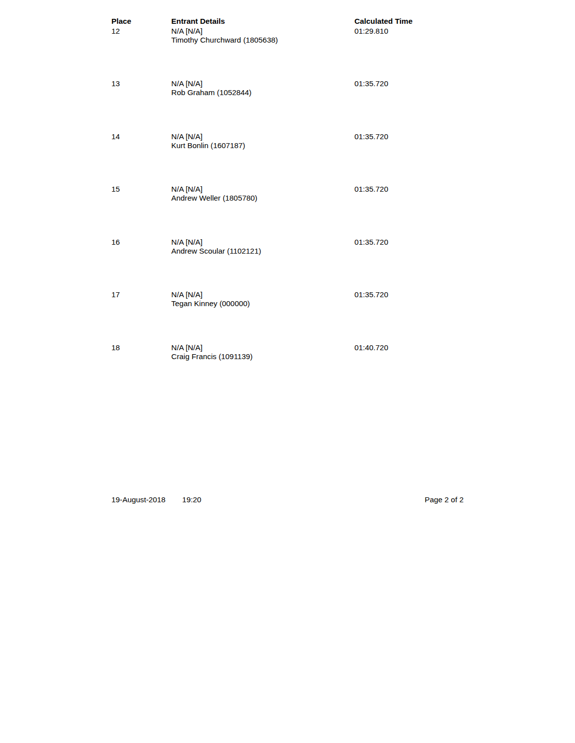| Place | Entrant Details | Calculated Time |
| --- | --- | --- |
| 12 | N/A [N/A] | 01:29.810 |
| | Timothy Churchward (1805638) | |
| 13 | N/A [N/A] | 01:35.720 |
| | Rob Graham (1052844) | |
| 14 | N/A [N/A] | 01:35.720 |
| | Kurt Bonlin (1607187) | |
| 15 | N/A [N/A] | 01:35.720 |
| | Andrew Weller (1805780) | |
| 16 | N/A [N/A] | 01:35.720 |
| | Andrew Scoular (1102121) | |
| 17 | N/A [N/A] | 01:35.720 |
| | Tegan Kinney (000000) | |
| 18 | N/A [N/A] | 01:40.720 |
| | Craig Francis (1091139) | |
19-August-201819:20
Page 2 of 2